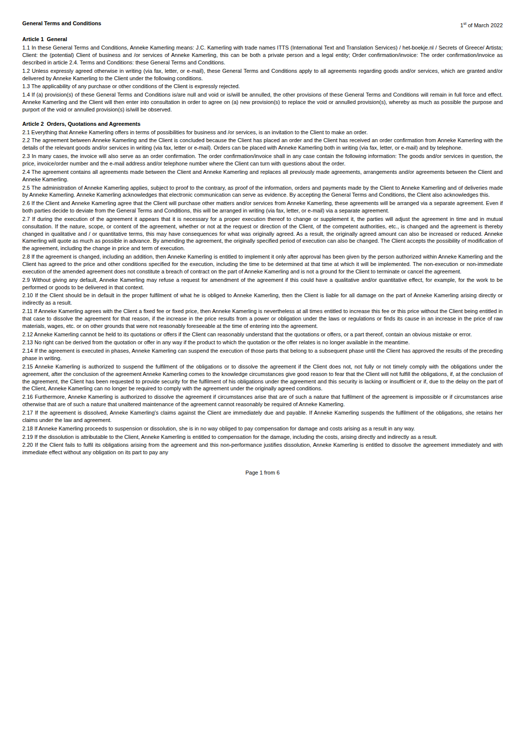General Terms and Conditions
1st of March 2022
Article 1 General
1.1 In these General Terms and Conditions, Anneke Kamerling means: J.C. Kamerling with trade names ITTS (International Text and Translation Services) / het-boekje.nl / Secrets of Greece/ Artista; Client: the (potential) Client of business and /or services of Anneke Kamerling, this can be both a private person and a legal entity; Order confirmation/invoice: The order confirmation/invoice as described in article 2.4. Terms and Conditions: these General Terms and Conditions.
1.2 Unless expressly agreed otherwise in writing (via fax, letter, or e-mail), these General Terms and Conditions apply to all agreements regarding goods and/or services, which are granted and/or delivered by Anneke Kamerling to the Client under the following conditions.
1.3 The applicability of any purchase or other conditions of the Client is expressly rejected.
1.4 If (a) provision(s) of these General Terms and Conditions is/are null and void or is/will be annulled, the other provisions of these General Terms and Conditions will remain in full force and effect. Anneke Kamerling and the Client will then enter into consultation in order to agree on (a) new provision(s) to replace the void or annulled provision(s), whereby as much as possible the purpose and purport of the void or annulled provision(s) is/will be observed.
Article 2 Orders, Quotations and Agreements
2.1 Everything that Anneke Kamerling offers in terms of possibilities for business and /or services, is an invitation to the Client to make an order.
2.2 The agreement between Anneke Kamerling and the Client is concluded because the Client has placed an order and the Client has received an order confirmation from Anneke Kamerling with the details of the relevant goods and/or services in writing (via fax, letter or e-mail). Orders can be placed with Anneke Kamerling both in writing (via fax, letter, or e-mail) and by telephone.
2.3 In many cases, the invoice will also serve as an order confirmation. The order confirmation/invoice shall in any case contain the following information: The goods and/or services in question, the price, invoice/order number and the e-mail address and/or telephone number where the Client can turn with questions about the order.
2.4 The agreement contains all agreements made between the Client and Anneke Kamerling and replaces all previously made agreements, arrangements and/or agreements between the Client and Anneke Kamerling.
2.5 The administration of Anneke Kamerling applies, subject to proof to the contrary, as proof of the information, orders and payments made by the Client to Anneke Kamerling and of deliveries made by Anneke Kamerling. Anneke Kamerling acknowledges that electronic communication can serve as evidence. By accepting the General Terms and Conditions, the Client also acknowledges this.
2.6 If the Client and Anneke Kamerling agree that the Client will purchase other matters and/or services from Anneke Kamerling, these agreements will be arranged via a separate agreement. Even if both parties decide to deviate from the General Terms and Conditions, this will be arranged in writing (via fax, letter, or e-mail) via a separate agreement.
2.7 If during the execution of the agreement it appears that it is necessary for a proper execution thereof to change or supplement it, the parties will adjust the agreement in time and in mutual consultation. If the nature, scope, or content of the agreement, whether or not at the request or direction of the Client, of the competent authorities, etc., is changed and the agreement is thereby changed in qualitative and / or quantitative terms, this may have consequences for what was originally agreed. As a result, the originally agreed amount can also be increased or reduced. Anneke Kamerling will quote as much as possible in advance. By amending the agreement, the originally specified period of execution can also be changed. The Client accepts the possibility of modification of the agreement, including the change in price and term of execution.
2.8 If the agreement is changed, including an addition, then Anneke Kamerling is entitled to implement it only after approval has been given by the person authorized within Anneke Kamerling and the Client has agreed to the price and other conditions specified for the execution, including the time to be determined at that time at which it will be implemented. The non-execution or non-immediate execution of the amended agreement does not constitute a breach of contract on the part of Anneke Kamerling and is not a ground for the Client to terminate or cancel the agreement.
2.9 Without giving any default, Anneke Kamerling may refuse a request for amendment of the agreement if this could have a qualitative and/or quantitative effect, for example, for the work to be performed or goods to be delivered in that context.
2.10 If the Client should be in default in the proper fulfilment of what he is obliged to Anneke Kamerling, then the Client is liable for all damage on the part of Anneke Kamerling arising directly or indirectly as a result.
2.11 If Anneke Kamerling agrees with the Client a fixed fee or fixed price, then Anneke Kamerling is nevertheless at all times entitled to increase this fee or this price without the Client being entitled in that case to dissolve the agreement for that reason, if the increase in the price results from a power or obligation under the laws or regulations or finds its cause in an increase in the price of raw materials, wages, etc. or on other grounds that were not reasonably foreseeable at the time of entering into the agreement.
2.12 Anneke Kamerling cannot be held to its quotations or offers if the Client can reasonably understand that the quotations or offers, or a part thereof, contain an obvious mistake or error.
2.13 No right can be derived from the quotation or offer in any way if the product to which the quotation or the offer relates is no longer available in the meantime.
2.14 If the agreement is executed in phases, Anneke Kamerling can suspend the execution of those parts that belong to a subsequent phase until the Client has approved the results of the preceding phase in writing.
2.15 Anneke Kamerling is authorized to suspend the fulfilment of the obligations or to dissolve the agreement if the Client does not, not fully or not timely comply with the obligations under the agreement, after the conclusion of the agreement Anneke Kamerling comes to the knowledge circumstances give good reason to fear that the Client will not fulfill the obligations, if, at the conclusion of the agreement, the Client has been requested to provide security for the fulfilment of his obligations under the agreement and this security is lacking or insufficient or if, due to the delay on the part of the Client, Anneke Kamerling can no longer be required to comply with the agreement under the originally agreed conditions.
2.16 Furthermore, Anneke Kamerling is authorized to dissolve the agreement if circumstances arise that are of such a nature that fulfilment of the agreement is impossible or if circumstances arise otherwise that are of such a nature that unaltered maintenance of the agreement cannot reasonably be required of Anneke Kamerling.
2.17 If the agreement is dissolved, Anneke Kamerling's claims against the Client are immediately due and payable. If Anneke Kamerling suspends the fulfilment of the obligations, she retains her claims under the law and agreement.
2.18 If Anneke Kamerling proceeds to suspension or dissolution, she is in no way obliged to pay compensation for damage and costs arising as a result in any way.
2.19 If the dissolution is attributable to the Client, Anneke Kamerling is entitled to compensation for the damage, including the costs, arising directly and indirectly as a result.
2.20 If the Client fails to fulfil its obligations arising from the agreement and this non-performance justifies dissolution, Anneke Kamerling is entitled to dissolve the agreement immediately and with immediate effect without any obligation on its part to pay any
Page 1 from 6